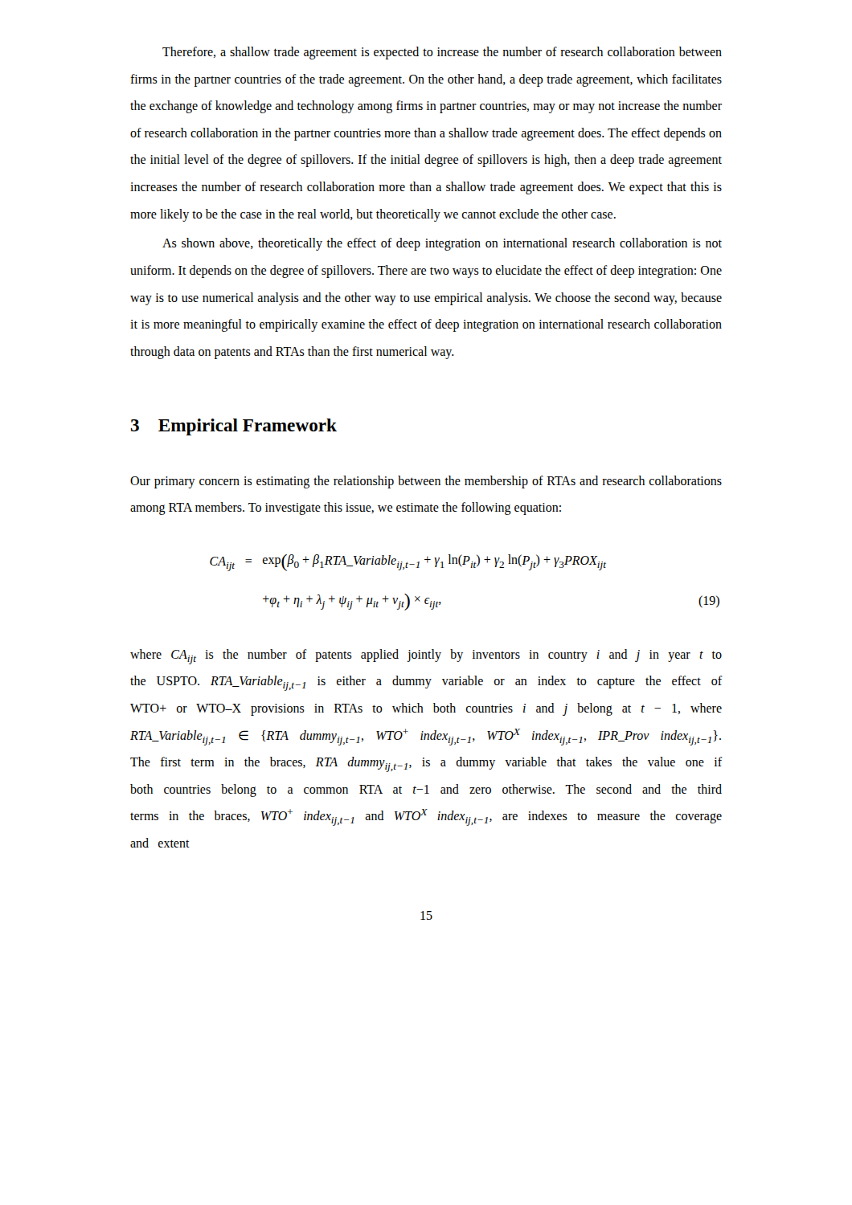Therefore, a shallow trade agreement is expected to increase the number of research collaboration between firms in the partner countries of the trade agreement. On the other hand, a deep trade agreement, which facilitates the exchange of knowledge and technology among firms in partner countries, may or may not increase the number of research collaboration in the partner countries more than a shallow trade agreement does. The effect depends on the initial level of the degree of spillovers. If the initial degree of spillovers is high, then a deep trade agreement increases the number of research collaboration more than a shallow trade agreement does. We expect that this is more likely to be the case in the real world, but theoretically we cannot exclude the other case.
As shown above, theoretically the effect of deep integration on international research collaboration is not uniform. It depends on the degree of spillovers. There are two ways to elucidate the effect of deep integration: One way is to use numerical analysis and the other way to use empirical analysis. We choose the second way, because it is more meaningful to empirically examine the effect of deep integration on international research collaboration through data on patents and RTAs than the first numerical way.
3 Empirical Framework
Our primary concern is estimating the relationship between the membership of RTAs and research collaborations among RTA members. To investigate this issue, we estimate the following equation:
| CA ijt | = | exp ( β 0 + β 1 RTA_Variable ij,t−1 + γ 1 ln( P it ) + γ 2 ln( P jt ) + γ 3 PROX ijt | |
| | | + φ t + η i + λ j + ψ ij + μ it + ν jt ) × ϵ ijt , | (19) |
where CAijt is the number of patents applied jointly by inventors in country i and j in year t to the USPTO. RTA_Variableij,t−1 is either a dummy variable or an index to capture the effect of WTO+ or WTO–X provisions in RTAs to which both countries i and j belong at t − 1, where RTA_Variableij,t−1 ∈ {RTA dummyij,t−1, WTO+ indexij,t−1, WTOX indexij,t−1, IPR_Prov indexij,t−1}. The first term in the braces, RTA dummyij,t−1, is a dummy variable that takes the value one if both countries belong to a common RTA at t−1 and zero otherwise. The second and the third terms in the braces, WTO+ indexij,t−1 and WTOX indexij,t−1, are indexes to measure the coverage and extent
15